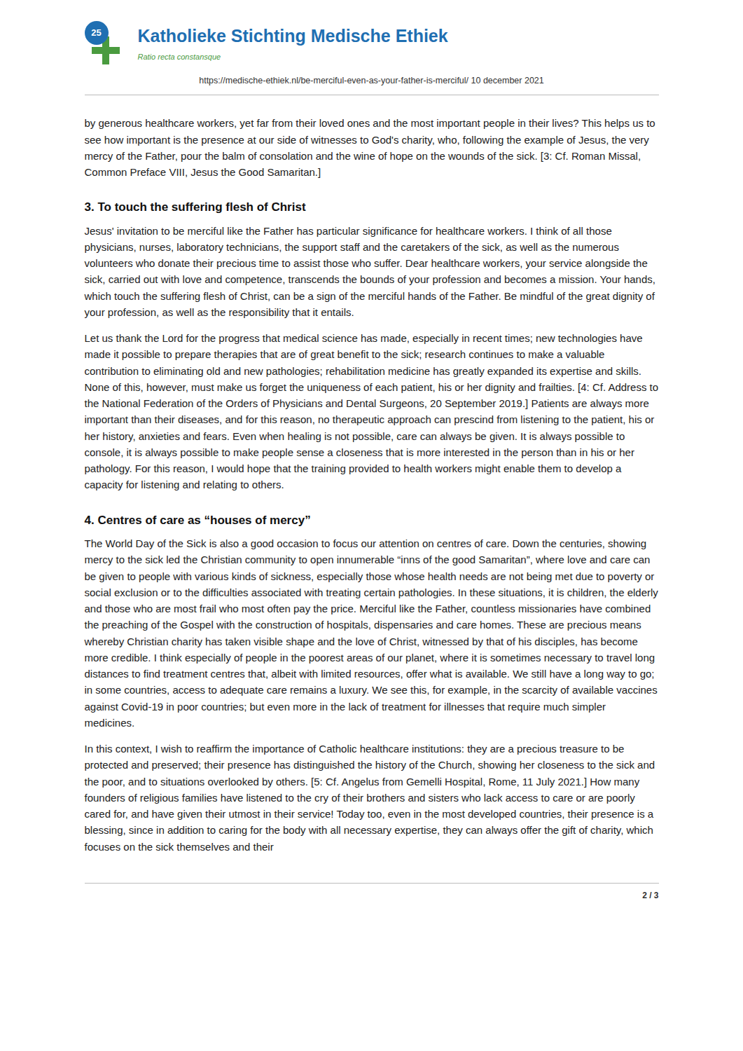25
Katholieke Stichting Medische Ethiek
Ratio recta constansque
https://medische-ethiek.nl/be-merciful-even-as-your-father-is-merciful/ 10 december 2021
by generous healthcare workers, yet far from their loved ones and the most important people in their lives? This helps us to see how important is the presence at our side of witnesses to God's charity, who, following the example of Jesus, the very mercy of the Father, pour the balm of consolation and the wine of hope on the wounds of the sick. [3: Cf. Roman Missal, Common Preface VIII, Jesus the Good Samaritan.]
3. To touch the suffering flesh of Christ
Jesus' invitation to be merciful like the Father has particular significance for healthcare workers. I think of all those physicians, nurses, laboratory technicians, the support staff and the caretakers of the sick, as well as the numerous volunteers who donate their precious time to assist those who suffer. Dear healthcare workers, your service alongside the sick, carried out with love and competence, transcends the bounds of your profession and becomes a mission. Your hands, which touch the suffering flesh of Christ, can be a sign of the merciful hands of the Father. Be mindful of the great dignity of your profession, as well as the responsibility that it entails.
Let us thank the Lord for the progress that medical science has made, especially in recent times; new technologies have made it possible to prepare therapies that are of great benefit to the sick; research continues to make a valuable contribution to eliminating old and new pathologies; rehabilitation medicine has greatly expanded its expertise and skills. None of this, however, must make us forget the uniqueness of each patient, his or her dignity and frailties. [4: Cf. Address to the National Federation of the Orders of Physicians and Dental Surgeons, 20 September 2019.] Patients are always more important than their diseases, and for this reason, no therapeutic approach can prescind from listening to the patient, his or her history, anxieties and fears. Even when healing is not possible, care can always be given. It is always possible to console, it is always possible to make people sense a closeness that is more interested in the person than in his or her pathology. For this reason, I would hope that the training provided to health workers might enable them to develop a capacity for listening and relating to others.
4. Centres of care as “houses of mercy”
The World Day of the Sick is also a good occasion to focus our attention on centres of care. Down the centuries, showing mercy to the sick led the Christian community to open innumerable “inns of the good Samaritan”, where love and care can be given to people with various kinds of sickness, especially those whose health needs are not being met due to poverty or social exclusion or to the difficulties associated with treating certain pathologies. In these situations, it is children, the elderly and those who are most frail who most often pay the price. Merciful like the Father, countless missionaries have combined the preaching of the Gospel with the construction of hospitals, dispensaries and care homes. These are precious means whereby Christian charity has taken visible shape and the love of Christ, witnessed by that of his disciples, has become more credible. I think especially of people in the poorest areas of our planet, where it is sometimes necessary to travel long distances to find treatment centres that, albeit with limited resources, offer what is available. We still have a long way to go; in some countries, access to adequate care remains a luxury. We see this, for example, in the scarcity of available vaccines against Covid-19 in poor countries; but even more in the lack of treatment for illnesses that require much simpler medicines.
In this context, I wish to reaffirm the importance of Catholic healthcare institutions: they are a precious treasure to be protected and preserved; their presence has distinguished the history of the Church, showing her closeness to the sick and the poor, and to situations overlooked by others. [5: Cf. Angelus from Gemelli Hospital, Rome, 11 July 2021.] How many founders of religious families have listened to the cry of their brothers and sisters who lack access to care or are poorly cared for, and have given their utmost in their service! Today too, even in the most developed countries, their presence is a blessing, since in addition to caring for the body with all necessary expertise, they can always offer the gift of charity, which focuses on the sick themselves and their
2 / 3